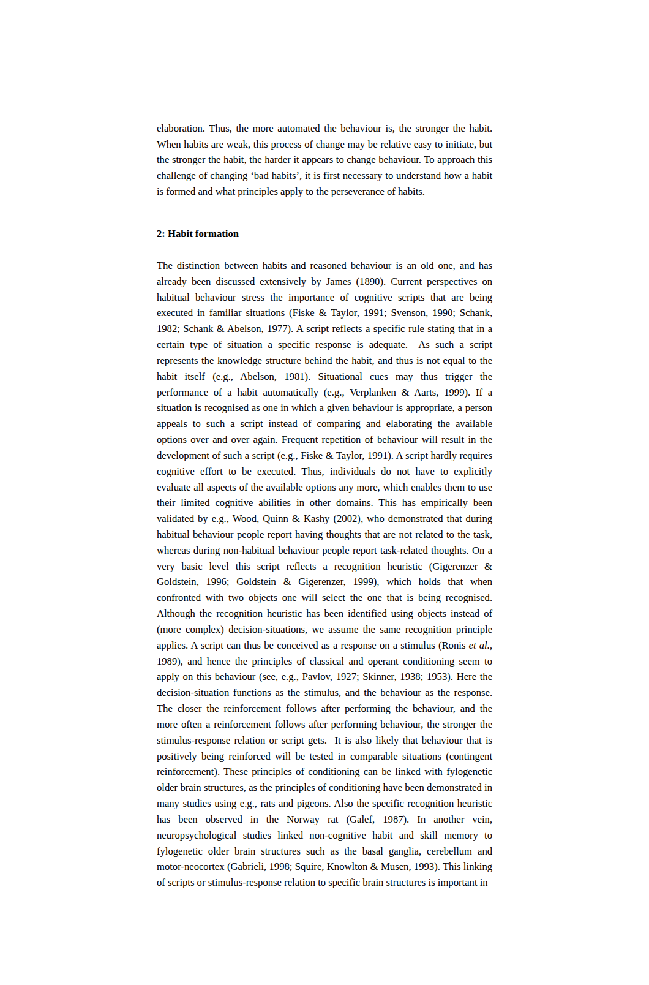elaboration. Thus, the more automated the behaviour is, the stronger the habit. When habits are weak, this process of change may be relative easy to initiate, but the stronger the habit, the harder it appears to change behaviour. To approach this challenge of changing ‘bad habits’, it is first necessary to understand how a habit is formed and what principles apply to the perseverance of habits.
2: Habit formation
The distinction between habits and reasoned behaviour is an old one, and has already been discussed extensively by James (1890). Current perspectives on habitual behaviour stress the importance of cognitive scripts that are being executed in familiar situations (Fiske & Taylor, 1991; Svenson, 1990; Schank, 1982; Schank & Abelson, 1977). A script reflects a specific rule stating that in a certain type of situation a specific response is adequate. As such a script represents the knowledge structure behind the habit, and thus is not equal to the habit itself (e.g., Abelson, 1981). Situational cues may thus trigger the performance of a habit automatically (e.g., Verplanken & Aarts, 1999). If a situation is recognised as one in which a given behaviour is appropriate, a person appeals to such a script instead of comparing and elaborating the available options over and over again. Frequent repetition of behaviour will result in the development of such a script (e.g., Fiske & Taylor, 1991). A script hardly requires cognitive effort to be executed. Thus, individuals do not have to explicitly evaluate all aspects of the available options any more, which enables them to use their limited cognitive abilities in other domains. This has empirically been validated by e.g., Wood, Quinn & Kashy (2002), who demonstrated that during habitual behaviour people report having thoughts that are not related to the task, whereas during non-habitual behaviour people report task-related thoughts. On a very basic level this script reflects a recognition heuristic (Gigerenzer & Goldstein, 1996; Goldstein & Gigerenzer, 1999), which holds that when confronted with two objects one will select the one that is being recognised. Although the recognition heuristic has been identified using objects instead of (more complex) decision-situations, we assume the same recognition principle applies. A script can thus be conceived as a response on a stimulus (Ronis et al., 1989), and hence the principles of classical and operant conditioning seem to apply on this behaviour (see, e.g., Pavlov, 1927; Skinner, 1938; 1953). Here the decision-situation functions as the stimulus, and the behaviour as the response. The closer the reinforcement follows after performing the behaviour, and the more often a reinforcement follows after performing behaviour, the stronger the stimulus-response relation or script gets. It is also likely that behaviour that is positively being reinforced will be tested in comparable situations (contingent reinforcement). These principles of conditioning can be linked with fylogenetic older brain structures, as the principles of conditioning have been demonstrated in many studies using e.g., rats and pigeons. Also the specific recognition heuristic has been observed in the Norway rat (Galef, 1987). In another vein, neuropsychological studies linked non-cognitive habit and skill memory to fylogenetic older brain structures such as the basal ganglia, cerebellum and motor-neocortex (Gabrieli, 1998; Squire, Knowlton & Musen, 1993). This linking of scripts or stimulus-response relation to specific brain structures is important in